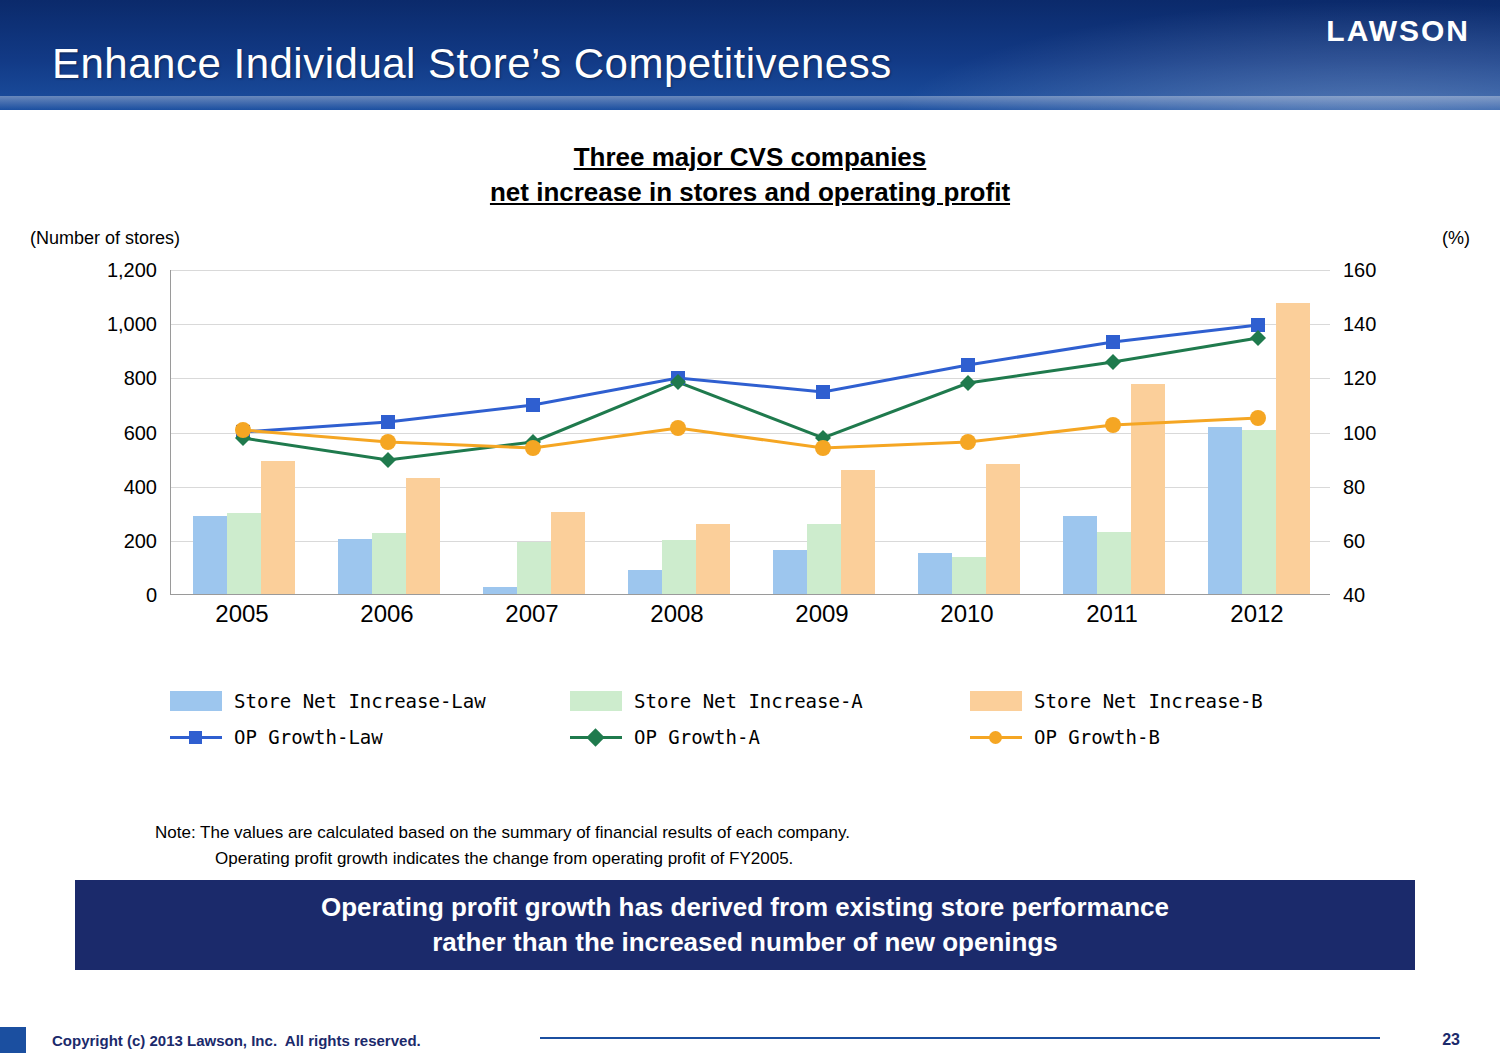Enhance Individual Store’s Competitiveness
LAWSON
Three major CVS companies
net increase in stores and operating profit
(Number of stores)
(%)
1,200
1,000
800
600
400
200
0
160
140
120
100
80
60
40
2005
2006
2007
2008
2009
2010
2011
2012
Store Net Increase-Law
Store Net Increase-A
Store Net Increase-B
OP Growth-Law
OP Growth-A
OP Growth-B
Note: The values are calculated based on the summary of financial results of each company.
Operating profit growth indicates the change from operating profit of FY2005.
Operating profit growth has derived from existing store performance
rather than the increased number of new openings
Copyright (c) 2013 Lawson, Inc. All rights reserved.
23